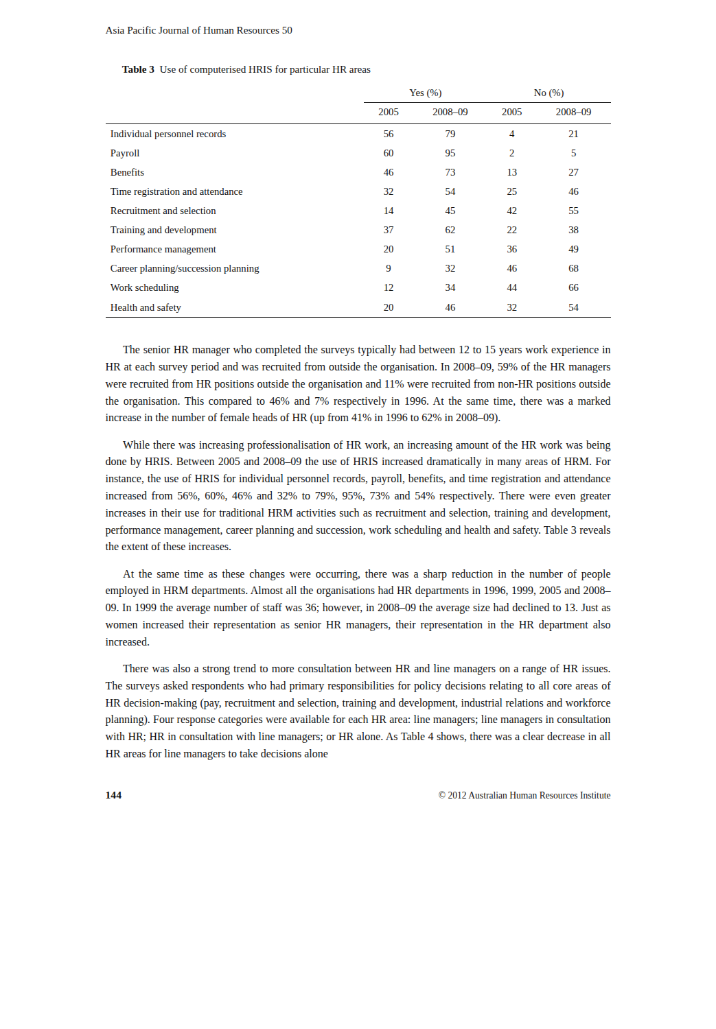Asia Pacific Journal of Human Resources 50
Table 3 Use of computerised HRIS for particular HR areas
| | Yes (%) | No (%) |
| --- | --- | --- |
| | 2005 | 2008–09 | 2005 | 2008–09 |
| Individual personnel records | 56 | 79 | 4 | 21 |
| Payroll | 60 | 95 | 2 | 5 |
| Benefits | 46 | 73 | 13 | 27 |
| Time registration and attendance | 32 | 54 | 25 | 46 |
| Recruitment and selection | 14 | 45 | 42 | 55 |
| Training and development | 37 | 62 | 22 | 38 |
| Performance management | 20 | 51 | 36 | 49 |
| Career planning/succession planning | 9 | 32 | 46 | 68 |
| Work scheduling | 12 | 34 | 44 | 66 |
| Health and safety | 20 | 46 | 32 | 54 |
The senior HR manager who completed the surveys typically had between 12 to 15 years work experience in HR at each survey period and was recruited from outside the organisation. In 2008–09, 59% of the HR managers were recruited from HR positions outside the organisation and 11% were recruited from non-HR positions outside the organisation. This compared to 46% and 7% respectively in 1996. At the same time, there was a marked increase in the number of female heads of HR (up from 41% in 1996 to 62% in 2008–09).
While there was increasing professionalisation of HR work, an increasing amount of the HR work was being done by HRIS. Between 2005 and 2008–09 the use of HRIS increased dramatically in many areas of HRM. For instance, the use of HRIS for individual personnel records, payroll, benefits, and time registration and attendance increased from 56%, 60%, 46% and 32% to 79%, 95%, 73% and 54% respectively. There were even greater increases in their use for traditional HRM activities such as recruitment and selection, training and development, performance management, career planning and succession, work scheduling and health and safety. Table 3 reveals the extent of these increases.
At the same time as these changes were occurring, there was a sharp reduction in the number of people employed in HRM departments. Almost all the organisations had HR departments in 1996, 1999, 2005 and 2008–09. In 1999 the average number of staff was 36; however, in 2008–09 the average size had declined to 13. Just as women increased their representation as senior HR managers, their representation in the HR department also increased.
There was also a strong trend to more consultation between HR and line managers on a range of HR issues. The surveys asked respondents who had primary responsibilities for policy decisions relating to all core areas of HR decision-making (pay, recruitment and selection, training and development, industrial relations and workforce planning). Four response categories were available for each HR area: line managers; line managers in consultation with HR; HR in consultation with line managers; or HR alone. As Table 4 shows, there was a clear decrease in all HR areas for line managers to take decisions alone
144 © 2012 Australian Human Resources Institute